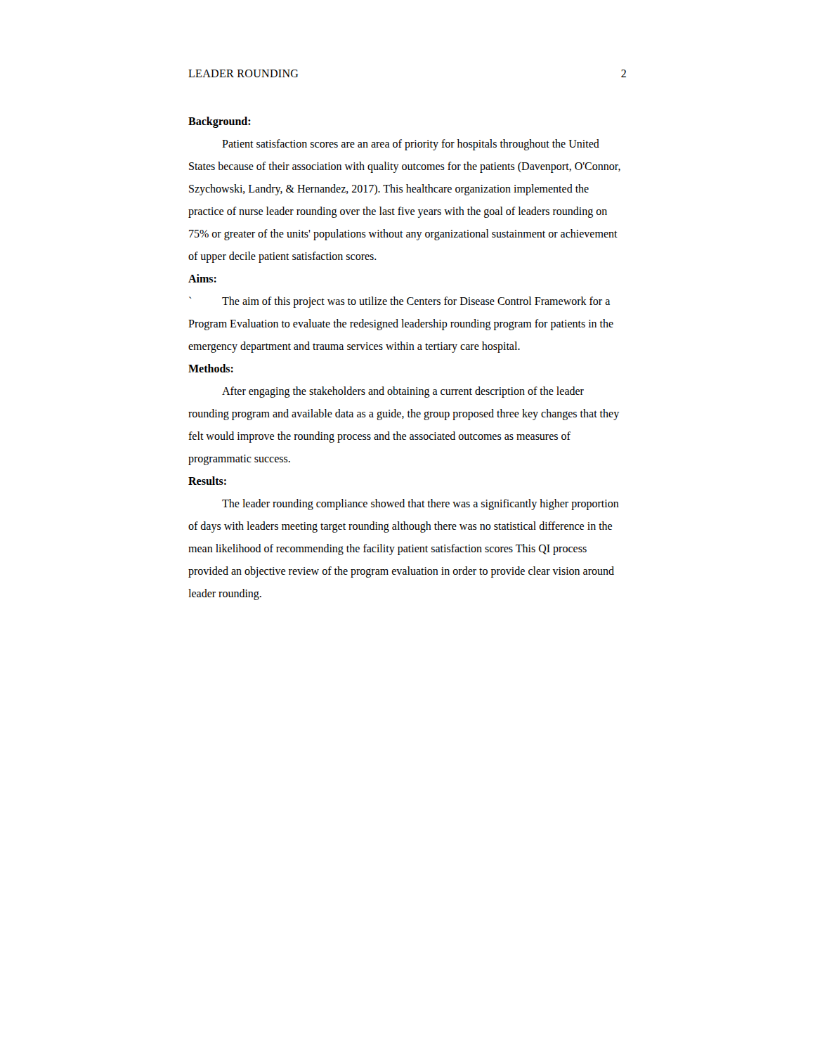Leader Rounding 2
Background:
Patient satisfaction scores are an area of priority for hospitals throughout the United States because of their association with quality outcomes for the patients (Davenport, O'Connor, Szychowski, Landry, & Hernandez, 2017). This healthcare organization implemented the practice of nurse leader rounding over the last five years with the goal of leaders rounding on 75% or greater of the units' populations without any organizational sustainment or achievement of upper decile patient satisfaction scores.
Aims:
`The aim of this project was to utilize the Centers for Disease Control Framework for a Program Evaluation to evaluate the redesigned leadership rounding program for patients in the emergency department and trauma services within a tertiary care hospital.
Methods:
After engaging the stakeholders and obtaining a current description of the leader rounding program and available data as a guide, the group proposed three key changes that they felt would improve the rounding process and the associated outcomes as measures of programmatic success.
Results:
The leader rounding compliance showed that there was a significantly higher proportion of days with leaders meeting target rounding although there was no statistical difference in the mean likelihood of recommending the facility patient satisfaction scores This QI process provided an objective review of the program evaluation in order to provide clear vision around leader rounding.